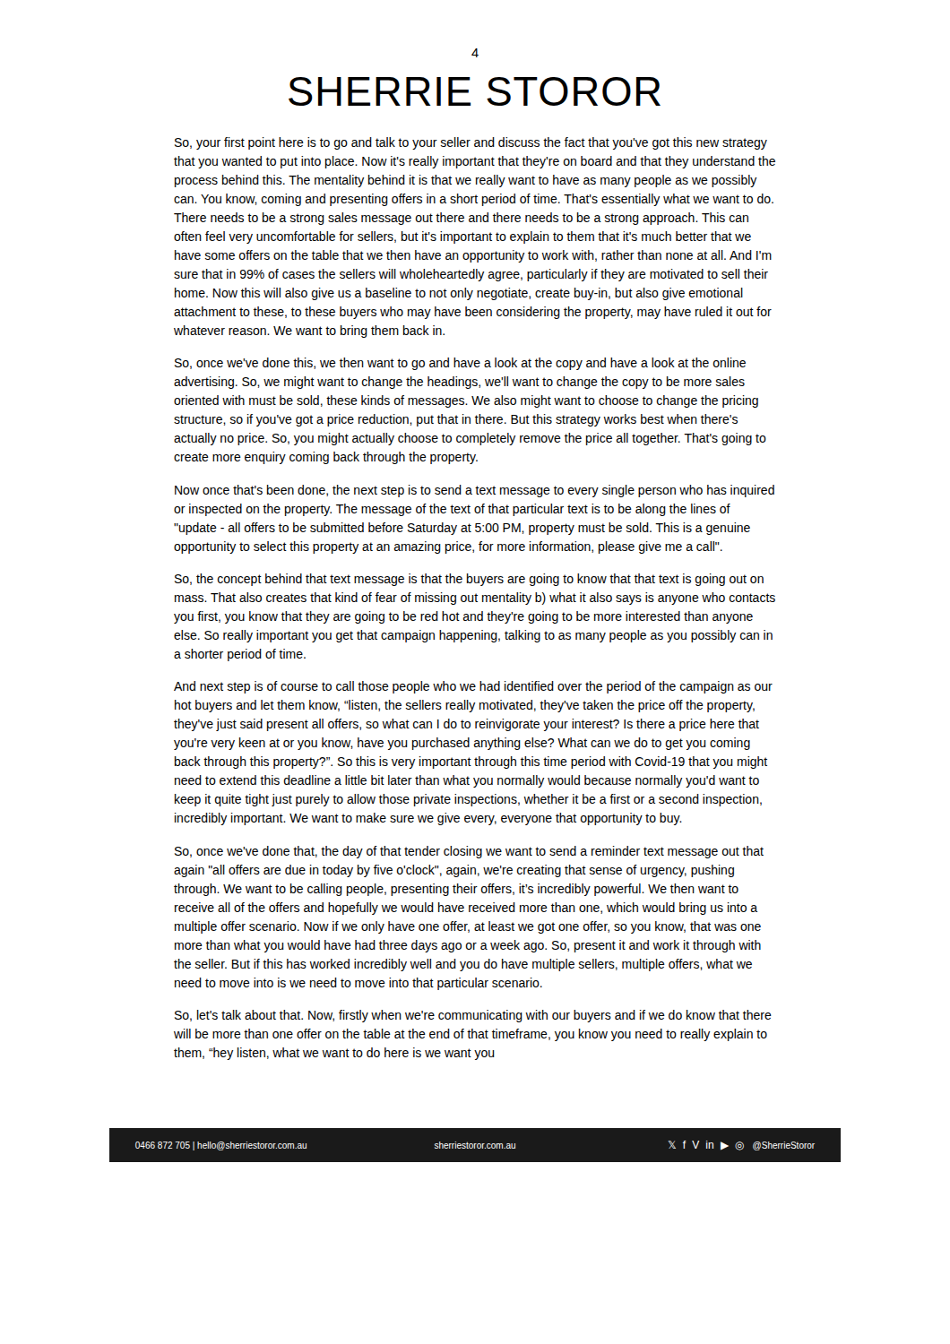4
SHERRIE STOROR
So, your first point here is to go and talk to your seller and discuss the fact that you've got this new strategy that you wanted to put into place. Now it's really important that they're on board and that they understand the process behind this. The mentality behind it is that we really want to have as many people as we possibly can. You know, coming and presenting offers in a short period of time. That's essentially what we want to do. There needs to be a strong sales message out there and there needs to be a strong approach. This can often feel very uncomfortable for sellers, but it's important to explain to them that it's much better that we have some offers on the table that we then have an opportunity to work with, rather than none at all. And I'm sure that in 99% of cases the sellers will wholeheartedly agree, particularly if they are motivated to sell their home. Now this will also give us a baseline to not only negotiate, create buy-in, but also give emotional attachment to these, to these buyers who may have been considering the property, may have ruled it out for whatever reason. We want to bring them back in.
So, once we've done this, we then want to go and have a look at the copy and have a look at the online advertising. So, we might want to change the headings, we'll want to change the copy to be more sales oriented with must be sold, these kinds of messages. We also might want to choose to change the pricing structure, so if you've got a price reduction, put that in there. But this strategy works best when there's actually no price. So, you might actually choose to completely remove the price all together. That's going to create more enquiry coming back through the property.
Now once that's been done, the next step is to send a text message to every single person who has inquired or inspected on the property. The message of the text of that particular text is to be along the lines of "update - all offers to be submitted before Saturday at 5:00 PM, property must be sold. This is a genuine opportunity to select this property at an amazing price, for more information, please give me a call".
So, the concept behind that text message is that the buyers are going to know that that text is going out on mass. That also creates that kind of fear of missing out mentality b) what it also says is anyone who contacts you first, you know that they are going to be red hot and they're going to be more interested than anyone else. So really important you get that campaign happening, talking to as many people as you possibly can in a shorter period of time.
And next step is of course to call those people who we had identified over the period of the campaign as our hot buyers and let them know, “listen, the sellers really motivated, they've taken the price off the property, they've just said present all offers, so what can I do to reinvigorate your interest? Is there a price here that you're very keen at or you know, have you purchased anything else? What can we do to get you coming back through this property?”. So this is very important through this time period with Covid-19 that you might need to extend this deadline a little bit later than what you normally would because normally you'd want to keep it quite tight just purely to allow those private inspections, whether it be a first or a second inspection, incredibly important. We want to make sure we give every, everyone that opportunity to buy.
So, once we've done that, the day of that tender closing we want to send a reminder text message out that again "all offers are due in today by five o'clock", again, we're creating that sense of urgency, pushing through. We want to be calling people, presenting their offers, it’s incredibly powerful. We then want to receive all of the offers and hopefully we would have received more than one, which would bring us into a multiple offer scenario. Now if we only have one offer, at least we got one offer, so you know, that was one more than what you would have had three days ago or a week ago. So, present it and work it through with the seller. But if this has worked incredibly well and you do have multiple sellers, multiple offers, what we need to move into is we need to move into that particular scenario.
So, let's talk about that. Now, firstly when we're communicating with our buyers and if we do know that there will be more than one offer on the table at the end of that timeframe, you know you need to really explain to them, “hey listen, what we want to do here is we want you
0466 872 705 | hello@sherriestoror.com.au
sherriestoror.com.au
𝕏 f V in ▶ ◎ @SherrieStoror